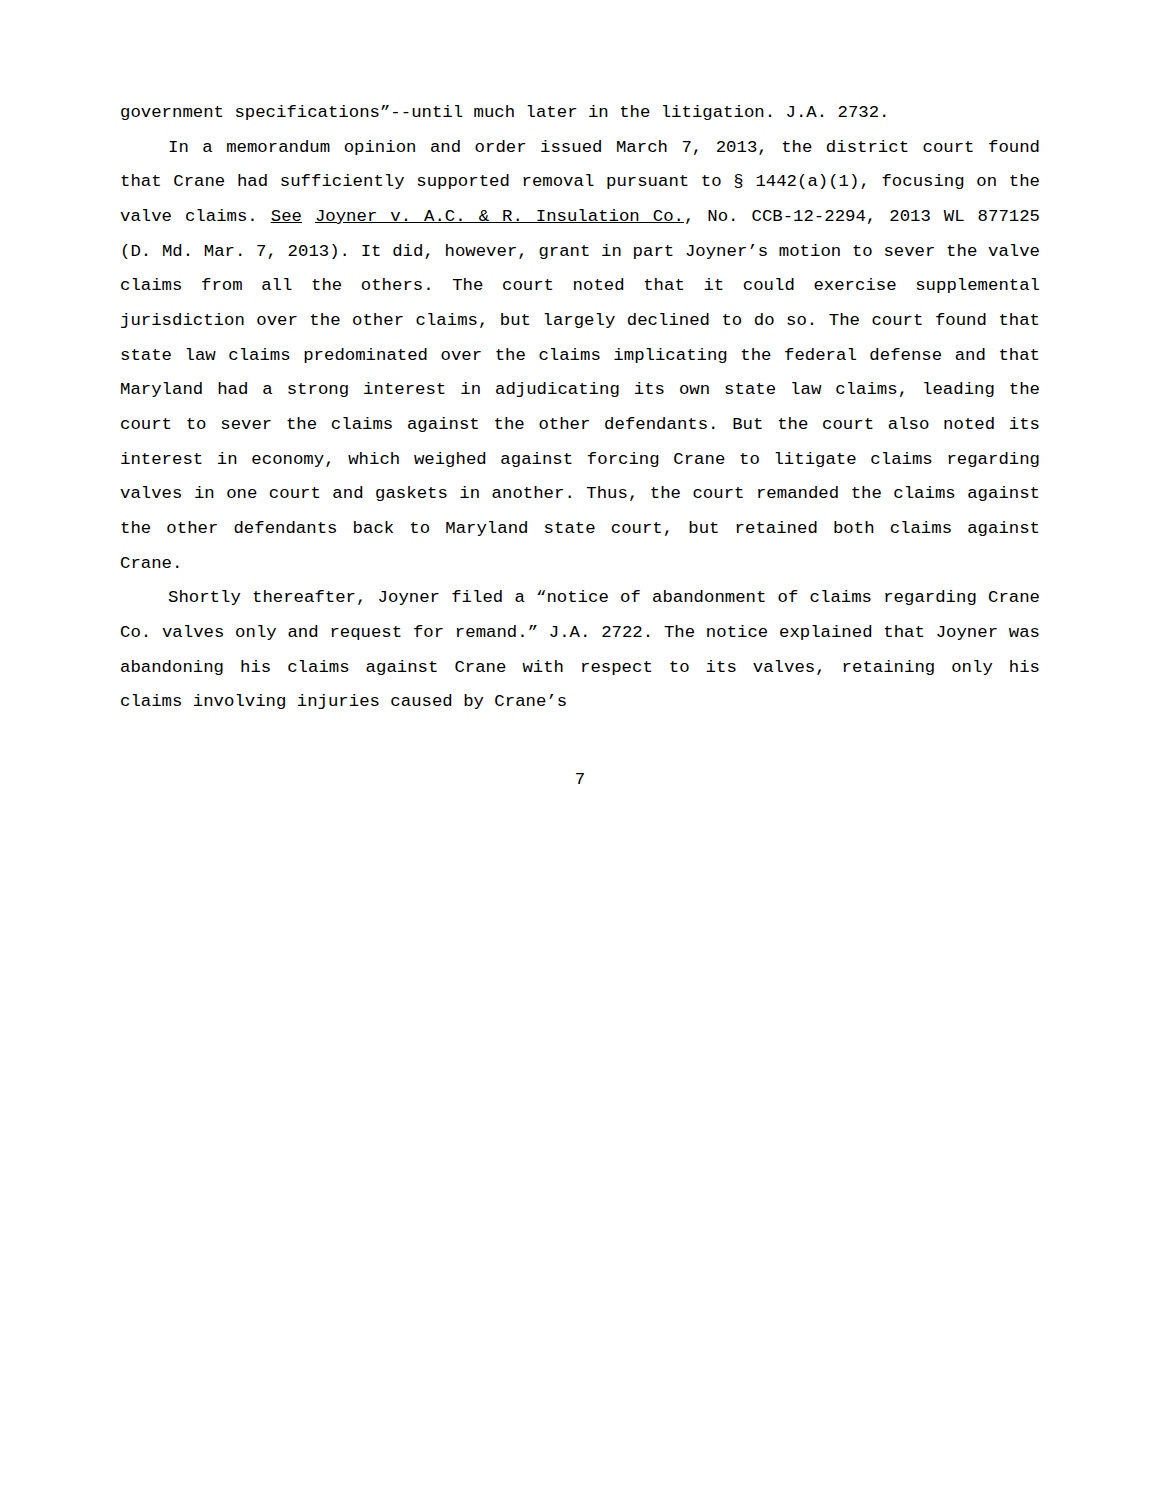government specifications”--until much later in the litigation. J.A. 2732.
In a memorandum opinion and order issued March 7, 2013, the district court found that Crane had sufficiently supported removal pursuant to § 1442(a)(1), focusing on the valve claims. See Joyner v. A.C. & R. Insulation Co., No. CCB-12-2294, 2013 WL 877125 (D. Md. Mar. 7, 2013). It did, however, grant in part Joyner’s motion to sever the valve claims from all the others. The court noted that it could exercise supplemental jurisdiction over the other claims, but largely declined to do so. The court found that state law claims predominated over the claims implicating the federal defense and that Maryland had a strong interest in adjudicating its own state law claims, leading the court to sever the claims against the other defendants. But the court also noted its interest in economy, which weighed against forcing Crane to litigate claims regarding valves in one court and gaskets in another. Thus, the court remanded the claims against the other defendants back to Maryland state court, but retained both claims against Crane.
Shortly thereafter, Joyner filed a “notice of abandonment of claims regarding Crane Co. valves only and request for remand.” J.A. 2722. The notice explained that Joyner was abandoning his claims against Crane with respect to its valves, retaining only his claims involving injuries caused by Crane’s
7